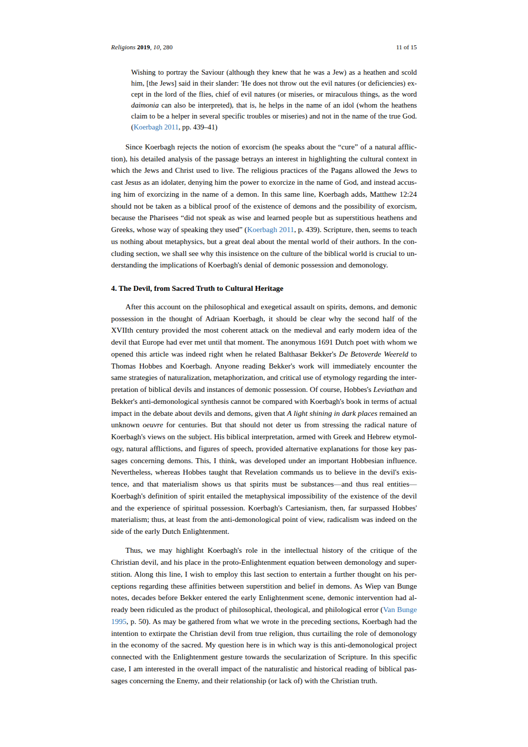Religions 2019, 10, 280
11 of 15
Wishing to portray the Saviour (although they knew that he was a Jew) as a heathen and scold him, [the Jews] said in their slander: 'He does not throw out the evil natures (or deficiencies) except in the lord of the flies, chief of evil natures (or miseries, or miraculous things, as the word daimonia can also be interpreted), that is, he helps in the name of an idol (whom the heathens claim to be a helper in several specific troubles or miseries) and not in the name of the true God. (Koerbagh 2011, pp. 439–41)
Since Koerbagh rejects the notion of exorcism (he speaks about the “cure” of a natural affliction), his detailed analysis of the passage betrays an interest in highlighting the cultural context in which the Jews and Christ used to live. The religious practices of the Pagans allowed the Jews to cast Jesus as an idolater, denying him the power to exorcize in the name of God, and instead accusing him of exorcizing in the name of a demon. In this same line, Koerbagh adds, Matthew 12:24 should not be taken as a biblical proof of the existence of demons and the possibility of exorcism, because the Pharisees “did not speak as wise and learned people but as superstitious heathens and Greeks, whose way of speaking they used” (Koerbagh 2011, p. 439). Scripture, then, seems to teach us nothing about metaphysics, but a great deal about the mental world of their authors. In the concluding section, we shall see why this insistence on the culture of the biblical world is crucial to understanding the implications of Koerbagh's denial of demonic possession and demonology.
4. The Devil, from Sacred Truth to Cultural Heritage
After this account on the philosophical and exegetical assault on spirits, demons, and demonic possession in the thought of Adriaan Koerbagh, it should be clear why the second half of the XVIIth century provided the most coherent attack on the medieval and early modern idea of the devil that Europe had ever met until that moment. The anonymous 1691 Dutch poet with whom we opened this article was indeed right when he related Balthasar Bekker's De Betoverde Weereld to Thomas Hobbes and Koerbagh. Anyone reading Bekker's work will immediately encounter the same strategies of naturalization, metaphorization, and critical use of etymology regarding the interpretation of biblical devils and instances of demonic possession. Of course, Hobbes's Leviathan and Bekker's anti-demonological synthesis cannot be compared with Koerbagh's book in terms of actual impact in the debate about devils and demons, given that A light shining in dark places remained an unknown oeuvre for centuries. But that should not deter us from stressing the radical nature of Koerbagh's views on the subject. His biblical interpretation, armed with Greek and Hebrew etymology, natural afflictions, and figures of speech, provided alternative explanations for those key passages concerning demons. This, I think, was developed under an important Hobbesian influence. Nevertheless, whereas Hobbes taught that Revelation commands us to believe in the devil's existence, and that materialism shows us that spirits must be substances—and thus real entities—Koerbagh's definition of spirit entailed the metaphysical impossibility of the existence of the devil and the experience of spiritual possession. Koerbagh's Cartesianism, then, far surpassed Hobbes' materialism; thus, at least from the anti-demonological point of view, radicalism was indeed on the side of the early Dutch Enlightenment.
Thus, we may highlight Koerbagh's role in the intellectual history of the critique of the Christian devil, and his place in the proto-Enlightenment equation between demonology and superstition. Along this line, I wish to employ this last section to entertain a further thought on his perceptions regarding these affinities between superstition and belief in demons. As Wiep van Bunge notes, decades before Bekker entered the early Enlightenment scene, demonic intervention had already been ridiculed as the product of philosophical, theological, and philological error (Van Bunge 1995, p. 50). As may be gathered from what we wrote in the preceding sections, Koerbagh had the intention to extirpate the Christian devil from true religion, thus curtailing the role of demonology in the economy of the sacred. My question here is in which way is this anti-demonological project connected with the Enlightenment gesture towards the secularization of Scripture. In this specific case, I am interested in the overall impact of the naturalistic and historical reading of biblical passages concerning the Enemy, and their relationship (or lack of) with the Christian truth.